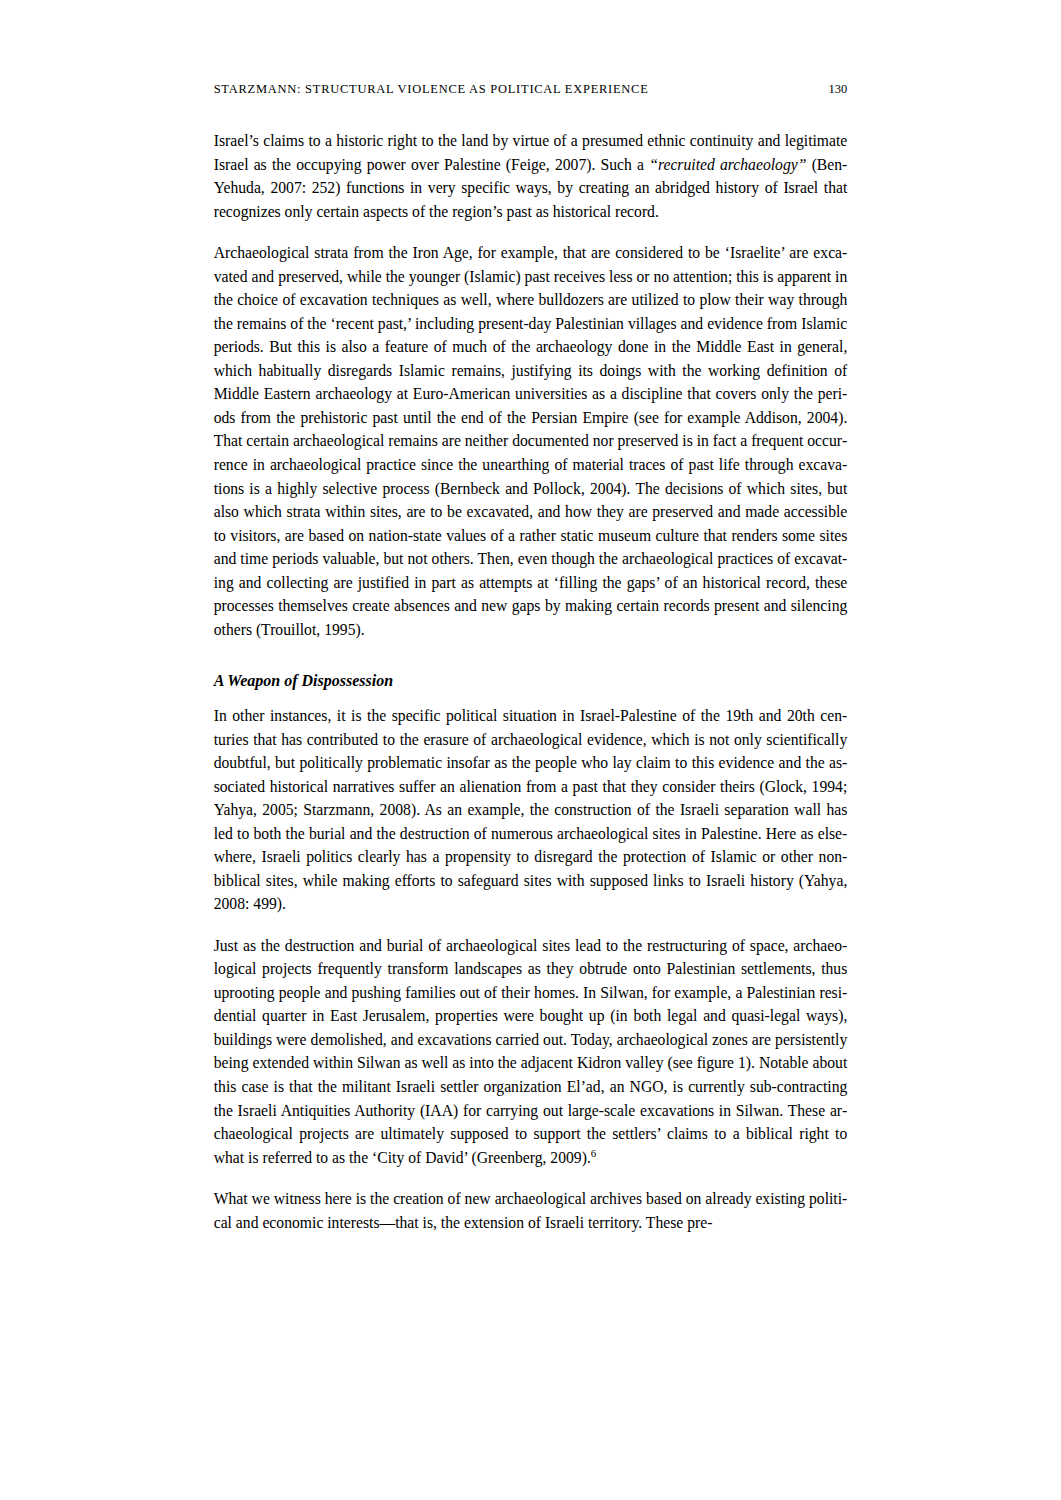Starzmann: Structural Violence as Political Experience 130
Israel’s claims to a historic right to the land by virtue of a presumed ethnic continuity and legitimate Israel as the occupying power over Palestine (Feige, 2007). Such a “recruited archaeology” (Ben-Yehuda, 2007: 252) functions in very specific ways, by creating an abridged history of Israel that recognizes only certain aspects of the region’s past as historical record.
Archaeological strata from the Iron Age, for example, that are considered to be ‘Israelite’ are excavated and preserved, while the younger (Islamic) past receives less or no attention; this is apparent in the choice of excavation techniques as well, where bulldozers are utilized to plow their way through the remains of the ‘recent past,’ including present-day Palestinian villages and evidence from Islamic periods. But this is also a feature of much of the archaeology done in the Middle East in general, which habitually disregards Islamic remains, justifying its doings with the working definition of Middle Eastern archaeology at Euro-American universities as a discipline that covers only the periods from the prehistoric past until the end of the Persian Empire (see for example Addison, 2004). That certain archaeological remains are neither documented nor preserved is in fact a frequent occurrence in archaeological practice since the unearthing of material traces of past life through excavations is a highly selective process (Bernbeck and Pollock, 2004). The decisions of which sites, but also which strata within sites, are to be excavated, and how they are preserved and made accessible to visitors, are based on nation-state values of a rather static museum culture that renders some sites and time periods valuable, but not others. Then, even though the archaeological practices of excavating and collecting are justified in part as attempts at ‘filling the gaps’ of an historical record, these processes themselves create absences and new gaps by making certain records present and silencing others (Trouillot, 1995).
A Weapon of Dispossession
In other instances, it is the specific political situation in Israel-Palestine of the 19th and 20th centuries that has contributed to the erasure of archaeological evidence, which is not only scientifically doubtful, but politically problematic insofar as the people who lay claim to this evidence and the associated historical narratives suffer an alienation from a past that they consider theirs (Glock, 1994; Yahya, 2005; Starzmann, 2008). As an example, the construction of the Israeli separation wall has led to both the burial and the destruction of numerous archaeological sites in Palestine. Here as elsewhere, Israeli politics clearly has a propensity to disregard the protection of Islamic or other non-biblical sites, while making efforts to safeguard sites with supposed links to Israeli history (Yahya, 2008: 499).
Just as the destruction and burial of archaeological sites lead to the restructuring of space, archaeological projects frequently transform landscapes as they obtrude onto Palestinian settlements, thus uprooting people and pushing families out of their homes. In Silwan, for example, a Palestinian residential quarter in East Jerusalem, properties were bought up (in both legal and quasi-legal ways), buildings were demolished, and excavations carried out. Today, archaeological zones are persistently being extended within Silwan as well as into the adjacent Kidron valley (see figure 1). Notable about this case is that the militant Israeli settler organization El’ad, an NGO, is currently sub-contracting the Israeli Antiquities Authority (IAA) for carrying out large-scale excavations in Silwan. These archaeological projects are ultimately supposed to support the settlers’ claims to a biblical right to what is referred to as the ‘City of David’ (Greenberg, 2009).6
What we witness here is the creation of new archaeological archives based on already existing political and economic interests—that is, the extension of Israeli territory. These pre-